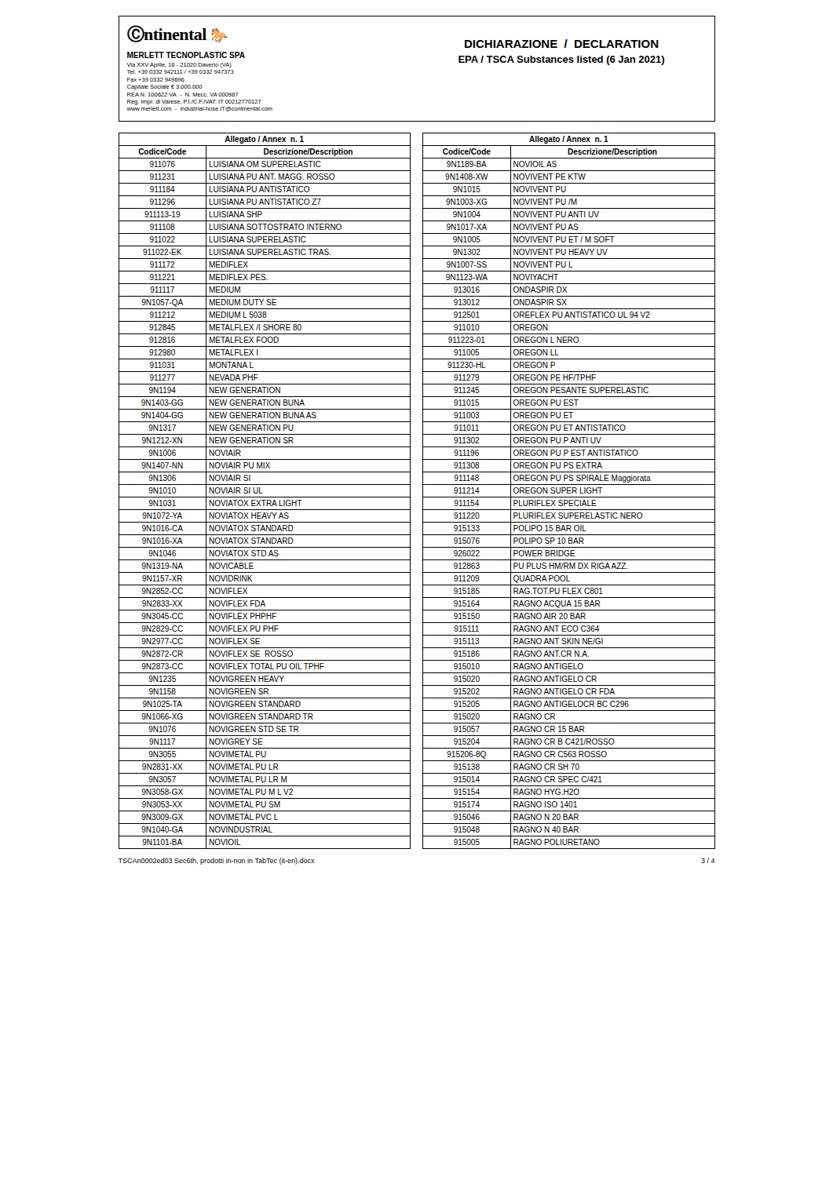Ⓒntinental 🐎
MERLETT TECNOPLASTIC SPA
Via XXV Aprile, 16 - 21020 Daverio (VA)
Tel. +39 0332 942111 / +39 0332 947373
Fax +39 0332 949696
Capitale Sociale € 3.000.000
REA N. 100622 VA - N. Mecc. VA 000987
Reg. Impr. di Varese, P.I./C.F./VAT: IT 00212770127
www.merlett.com - industrial-hose.IT@continental.com
DICHIARAZIONE / DECLARATION
EPA / TSCA Substances listed (6 Jan 2021)
Allegato / Annex n. 1
| Codice/Code | Descrizione/Description |
| --- | --- |
| 911076 | LUISIANA OM SUPERELASTIC |
| 911231 | LUISIANA PU ANT. MAGG. ROSSO |
| 911184 | LUISIANA PU ANTISTATICO |
| 911296 | LUISIANA PU ANTISTATICO Z7 |
| 911113-19 | LUISIANA SHP |
| 911108 | LUISIANA SOTTOSTRATO INTERNO |
| 911022 | LUISIANA SUPERELASTIC |
| 911022-EK | LUISIANA SUPERELASTIC TRAS. |
| 911172 | MEDIFLEX |
| 911221 | MEDIFLEX PES. |
| 911117 | MEDIUM |
| 9N1057-QA | MEDIUM DUTY SE |
| 911212 | MEDIUM L 5038 |
| 912845 | METALFLEX /I SHORE 80 |
| 912816 | METALFLEX FOOD |
| 912980 | METALFLEX I |
| 911031 | MONTANA L |
| 911277 | NEVADA PHF |
| 9N1194 | NEW GENERATION |
| 9N1403-GG | NEW GENERATION BUNA |
| 9N1404-GG | NEW GENERATION BUNA AS |
| 9N1317 | NEW GENERATION PU |
| 9N1212-XN | NEW GENERATION SR |
| 9N1006 | NOVIAIR |
| 9N1407-NN | NOVIAIR PU MIX |
| 9N1306 | NOVIAIR SI |
| 9N1010 | NOVIAIR SI UL |
| 9N1031 | NOVIATOX EXTRA LIGHT |
| 9N1072-YA | NOVIATOX HEAVY AS |
| 9N1016-CA | NOVIATOX STANDARD |
| 9N1016-XA | NOVIATOX STANDARD |
| 9N1046 | NOVIATOX STD AS |
| 9N1319-NA | NOVICABLE |
| 9N1157-XR | NOVIDRINK |
| 9N2852-CC | NOVIFLEX |
| 9N2833-XX | NOVIFLEX FDA |
| 9N3045-CC | NOVIFLEX PHPHF |
| 9N2829-CC | NOVIFLEX PU PHF |
| 9N2977-CC | NOVIFLEX SE |
| 9N2872-CR | NOVIFLEX SE ROSSO |
| 9N2873-CC | NOVIFLEX TOTAL PU OIL TPHF |
| 9N1235 | NOVIGREEN HEAVY |
| 9N1158 | NOVIGREEN SR |
| 9N1025-TA | NOVIGREEN STANDARD |
| 9N1066-XG | NOVIGREEN STANDARD TR |
| 9N1076 | NOVIGREEN STD SE TR |
| 9N1117 | NOVIGREY SE |
| 9N3055 | NOVIMETAL PU |
| 9N2831-XX | NOVIMETAL PU LR |
| 9N3057 | NOVIMETAL PU LR M |
| 9N3058-GX | NOVIMETAL PU M L V2 |
| 9N3053-XX | NOVIMETAL PU SM |
| 9N3009-GX | NOVIMETAL PVC L |
| 9N1040-GA | NOVINDUSTRIAL |
| 9N1101-BA | NOVIOIL |
Allegato / Annex n. 1
| Codice/Code | Descrizione/Description |
| --- | --- |
| 9N1189-BA | NOVIOIL AS |
| 9N1408-XW | NOVIVENT PE KTW |
| 9N1015 | NOVIVENT PU |
| 9N1003-XG | NOVIVENT PU /M |
| 9N1004 | NOVIVENT PU ANTI UV |
| 9N1017-XA | NOVIVENT PU AS |
| 9N1005 | NOVIVENT PU ET / M SOFT |
| 9N1302 | NOVIVENT PU HEAVY UV |
| 9N1007-SS | NOVIVENT PU L |
| 9N1123-WA | NOVIYACHT |
| 913016 | ONDASPIR DX |
| 913012 | ONDASPIR SX |
| 912501 | OREFLEX PU ANTISTATICO UL 94 V2 |
| 911010 | OREGON |
| 911223-01 | OREGON L NERO |
| 911005 | OREGON LL |
| 911230-HL | OREGON P |
| 911279 | OREGON PE HF/TPHF |
| 911245 | OREGON PESANTE SUPERELASTIC |
| 911015 | OREGON PU EST |
| 911003 | OREGON PU ET |
| 911011 | OREGON PU ET ANTISTATICO |
| 911302 | OREGON PU P ANTI UV |
| 911196 | OREGON PU P EST ANTISTATICO |
| 911308 | OREGON PU PS EXTRA |
| 911148 | OREGON PU PS SPIRALE Maggiorata |
| 911214 | OREGON SUPER LIGHT |
| 911154 | PLURIFLEX SPECIALE |
| 911220 | PLURIFLEX SUPERELASTIC NERO |
| 915133 | POLIPO 15 BAR OIL |
| 915076 | POLIPO SP 10 BAR |
| 926022 | POWER BRIDGE |
| 912863 | PU PLUS HM/RM DX RIGA AZZ. |
| 911209 | QUADRA POOL |
| 915185 | RAG.TOT.PU FLEX C801 |
| 915164 | RAGNO ACQUA 15 BAR |
| 915150 | RAGNO AIR 20 BAR |
| 915111 | RAGNO ANT ECO C364 |
| 915113 | RAGNO ANT SKIN NE/GI |
| 915186 | RAGNO ANT.CR N.A. |
| 915010 | RAGNO ANTIGELO |
| 915020 | RAGNO ANTIGELO CR |
| 915202 | RAGNO ANTIGELO CR FDA |
| 915205 | RAGNO ANTIGELOCR BC C296 |
| 915020 | RAGNO CR |
| 915057 | RAGNO CR 15 BAR |
| 915204 | RAGNO CR B C421/ROSSO |
| 915206-8Q | RAGNO CR C563 ROSSO |
| 915138 | RAGNO CR SH 70 |
| 915014 | RAGNO CR SPEC C/421 |
| 915154 | RAGNO HYG.H2O |
| 915174 | RAGNO ISO 1401 |
| 915046 | RAGNO N 20 BAR |
| 915048 | RAGNO N 40 BAR |
| 915005 | RAGNO POLIURETANO |
TSCAn0002ed03 Sec6th, prodotti in-non in TabTec (it-en).docx
3 / 4